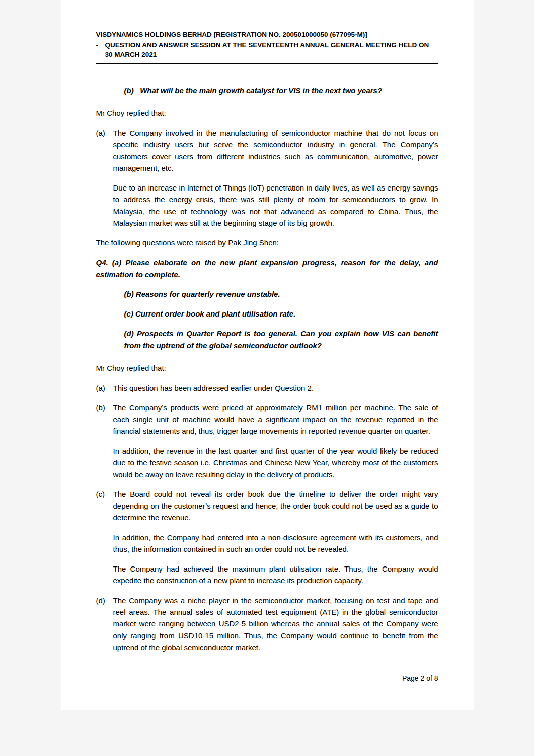VISDYNAMICS HOLDINGS BERHAD [REGISTRATION NO. 200501000050 (677095-M)]
QUESTION AND ANSWER SESSION AT THE SEVENTEENTH ANNUAL GENERAL MEETING HELD ON 30 MARCH 2021
(b) What will be the main growth catalyst for VIS in the next two years?
Mr Choy replied that:
The Company involved in the manufacturing of semiconductor machine that do not focus on specific industry users but serve the semiconductor industry in general. The Company’s customers cover users from different industries such as communication, automotive, power management, etc.
Due to an increase in Internet of Things (IoT) penetration in daily lives, as well as energy savings to address the energy crisis, there was still plenty of room for semiconductors to grow. In Malaysia, the use of technology was not that advanced as compared to China. Thus, the Malaysian market was still at the beginning stage of its big growth.
The following questions were raised by Pak Jing Shen:
Q4. (a) Please elaborate on the new plant expansion progress, reason for the delay, and estimation to complete.
(b) Reasons for quarterly revenue unstable.
(c) Current order book and plant utilisation rate.
(d) Prospects in Quarter Report is too general. Can you explain how VIS can benefit from the uptrend of the global semiconductor outlook?
Mr Choy replied that:
This question has been addressed earlier under Question 2.
The Company’s products were priced at approximately RM1 million per machine. The sale of each single unit of machine would have a significant impact on the revenue reported in the financial statements and, thus, trigger large movements in reported revenue quarter on quarter.
In addition, the revenue in the last quarter and first quarter of the year would likely be reduced due to the festive season i.e. Christmas and Chinese New Year, whereby most of the customers would be away on leave resulting delay in the delivery of products.
The Board could not reveal its order book due the timeline to deliver the order might vary depending on the customer’s request and hence, the order book could not be used as a guide to determine the revenue.
In addition, the Company had entered into a non-disclosure agreement with its customers, and thus, the information contained in such an order could not be revealed.
The Company had achieved the maximum plant utilisation rate. Thus, the Company would expedite the construction of a new plant to increase its production capacity.
The Company was a niche player in the semiconductor market, focusing on test and tape and reel areas. The annual sales of automated test equipment (ATE) in the global semiconductor market were ranging between USD2-5 billion whereas the annual sales of the Company were only ranging from USD10-15 million. Thus, the Company would continue to benefit from the uptrend of the global semiconductor market.
Page 2 of 8